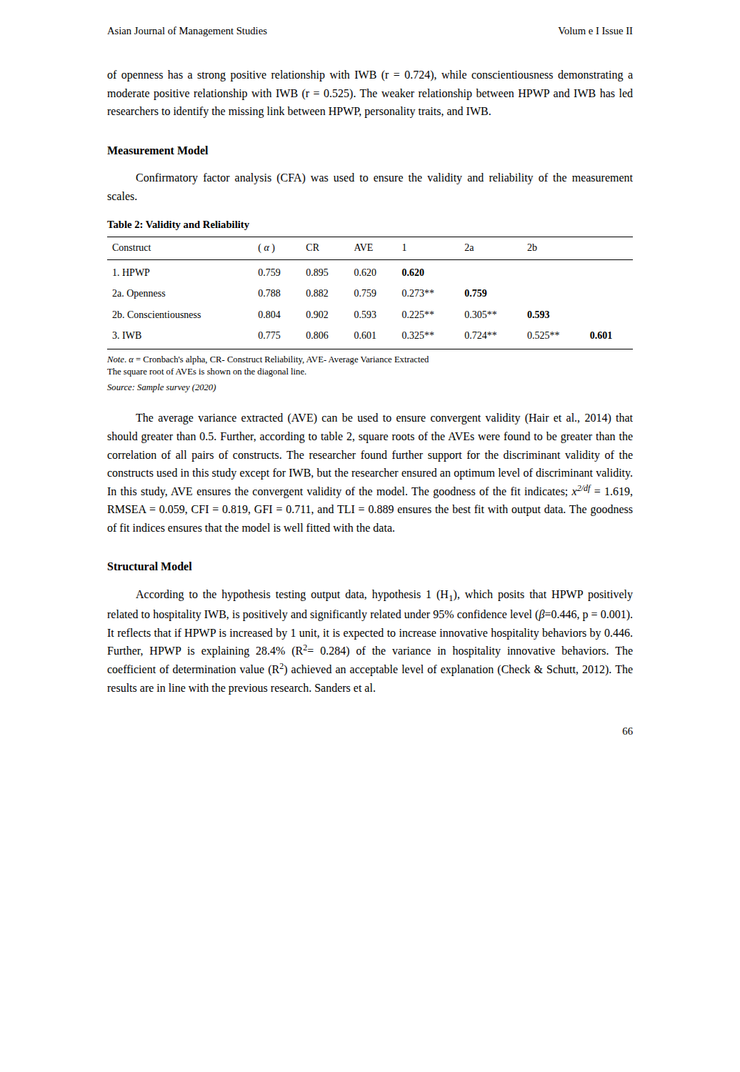Asian Journal of Management Studies Volum e I Issue II
of openness has a strong positive relationship with IWB (r = 0.724), while conscientiousness demonstrating a moderate positive relationship with IWB (r = 0.525). The weaker relationship between HPWP and IWB has led researchers to identify the missing link between HPWP, personality traits, and IWB.
Measurement Model
Confirmatory factor analysis (CFA) was used to ensure the validity and reliability of the measurement scales.
Table 2: Validity and Reliability
| Construct | ( α ) | CR | AVE | 1 | 2a | 2b | |
| --- | --- | --- | --- | --- | --- | --- | --- |
| 1. HPWP | 0.759 | 0.895 | 0.620 | 0.620 | | | |
| 2a. Openness | 0.788 | 0.882 | 0.759 | 0.273** | 0.759 | | |
| 2b. Conscientiousness | 0.804 | 0.902 | 0.593 | 0.225** | 0.305** | 0.593 | |
| 3. IWB | 0.775 | 0.806 | 0.601 | 0.325** | 0.724** | 0.525** | 0.601 |
Note. α = Cronbach's alpha, CR- Construct Reliability, AVE- Average Variance Extracted
The square root of AVEs is shown on the diagonal line.
Source: Sample survey (2020)
The average variance extracted (AVE) can be used to ensure convergent validity (Hair et al., 2014) that should greater than 0.5. Further, according to table 2, square roots of the AVEs were found to be greater than the correlation of all pairs of constructs. The researcher found further support for the discriminant validity of the constructs used in this study except for IWB, but the researcher ensured an optimum level of discriminant validity. In this study, AVE ensures the convergent validity of the model. The goodness of the fit indicates; x2/df = 1.619, RMSEA = 0.059, CFI = 0.819, GFI = 0.711, and TLI = 0.889 ensures the best fit with output data. The goodness of fit indices ensures that the model is well fitted with the data.
Structural Model
According to the hypothesis testing output data, hypothesis 1 (H1), which posits that HPWP positively related to hospitality IWB, is positively and significantly related under 95% confidence level (β=0.446, p = 0.001). It reflects that if HPWP is increased by 1 unit, it is expected to increase innovative hospitality behaviors by 0.446. Further, HPWP is explaining 28.4% (R2= 0.284) of the variance in hospitality innovative behaviors. The coefficient of determination value (R2) achieved an acceptable level of explanation (Check & Schutt, 2012). The results are in line with the previous research. Sanders et al.
66